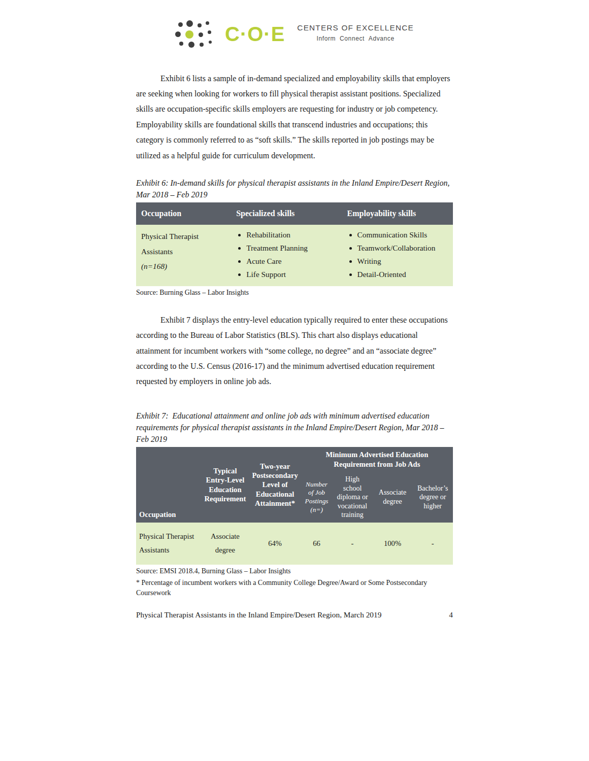C·O·E
CENTERS OF EXCELLENCE
Inform Connect Advance
Exhibit 6 lists a sample of in-demand specialized and employability skills that employers are seeking when looking for workers to fill physical therapist assistant positions. Specialized skills are occupation-specific skills employers are requesting for industry or job competency. Employability skills are foundational skills that transcend industries and occupations; this category is commonly referred to as “soft skills.” The skills reported in job postings may be utilized as a helpful guide for curriculum development.
Exhibit 6: In-demand skills for physical therapist assistants in the Inland Empire/Desert Region, Mar 2018 – Feb 2019
| Occupation | Specialized skills | Employability skills |
| --- | --- | --- |
| Physical Therapist Assistants (n=168) | Rehabilitation Treatment Planning Acute Care Life Support | Communication Skills Teamwork/Collaboration Writing Detail-Oriented |
Source: Burning Glass – Labor Insights
Exhibit 7 displays the entry-level education typically required to enter these occupations according to the Bureau of Labor Statistics (BLS). This chart also displays educational attainment for incumbent workers with “some college, no degree” and an “associate degree” according to the U.S. Census (2016-17) and the minimum advertised education requirement requested by employers in online job ads.
Exhibit 7: Educational attainment and online job ads with minimum advertised education requirements for physical therapist assistants in the Inland Empire/Desert Region, Mar 2018 – Feb 2019
| Occupation | Typical Entry-Level Education Requirement | Two-year Postsecondary Level of Educational Attainment* | Minimum Advertised Education Requirement from Job Ads |
| --- | --- | --- | --- |
| Number of Job Postings ( n= ) | High school diploma or vocational training | Associate degree | Bachelor’s degree or higher |
| Physical Therapist Assistants | Associate degree | 64% | 66 | - | 100% | - |
Source: EMSI 2018.4, Burning Glass – Labor Insights
* Percentage of incumbent workers with a Community College Degree/Award or Some Postsecondary Coursework
Physical Therapist Assistants in the Inland Empire/Desert Region, March 2019 4